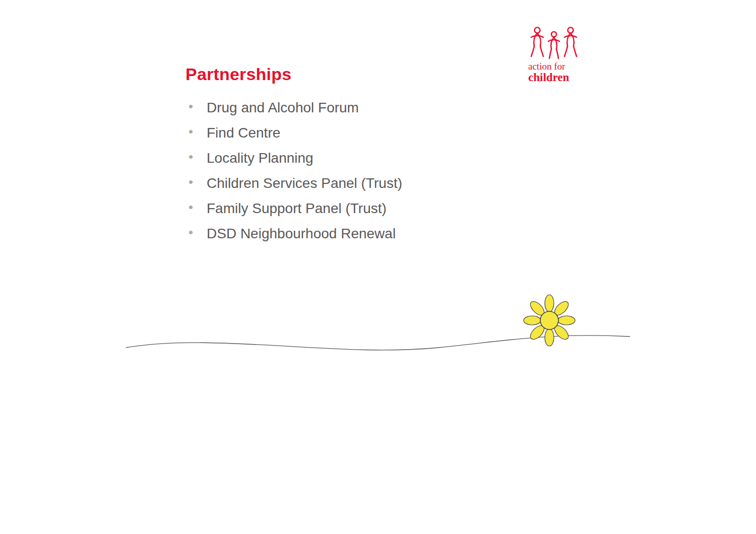action for children
Partnerships
Drug and Alcohol Forum
Find Centre
Locality Planning
Children Services Panel (Trust)
Family Support Panel (Trust)
DSD Neighbourhood Renewal